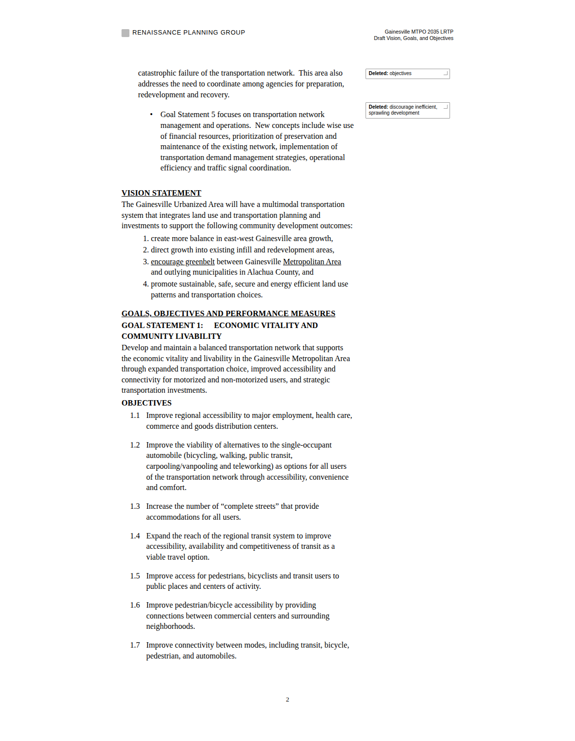RENAISSANCE PLANNING GROUP
Gainesville MTPO 2035 LRTP
Draft Vision, Goals, and Objectives
catastrophic failure of the transportation network. This area also addresses the need to coordinate among agencies for preparation, redevelopment and recovery.
Goal Statement 5 focuses on transportation network management and operations. New concepts include wise use of financial resources, prioritization of preservation and maintenance of the existing network, implementation of transportation demand management strategies, operational efficiency and traffic signal coordination.
VISION STATEMENT
The Gainesville Urbanized Area will have a multimodal transportation system that integrates land use and transportation planning and investments to support the following community development outcomes:
create more balance in east-west Gainesville area growth,
direct growth into existing infill and redevelopment areas,
encourage greenbelt between Gainesville Metropolitan Area and outlying municipalities in Alachua County, and
promote sustainable, safe, secure and energy efficient land use patterns and transportation choices.
GOALS, OBJECTIVES AND PERFORMANCE MEASURES
GOAL STATEMENT 1: ECONOMIC VITALITY AND COMMUNITY LIVABILITY
Develop and maintain a balanced transportation network that supports the economic vitality and livability in the Gainesville Metropolitan Area through expanded transportation choice, improved accessibility and connectivity for motorized and non-motorized users, and strategic transportation investments.
OBJECTIVES
1.1
Improve regional accessibility to major employment, health care, commerce and goods distribution centers.
1.2
Improve the viability of alternatives to the single-occupant automobile (bicycling, walking, public transit, carpooling/vanpooling and teleworking) as options for all users of the transportation network through accessibility, convenience and comfort.
1.3
Increase the number of “complete streets” that provide accommodations for all users.
1.4
Expand the reach of the regional transit system to improve accessibility, availability and competitiveness of transit as a viable travel option.
1.5
Improve access for pedestrians, bicyclists and transit users to public places and centers of activity.
1.6
Improve pedestrian/bicycle accessibility by providing connections between commercial centers and surrounding neighborhoods.
1.7
Improve connectivity between modes, including transit, bicycle, pedestrian, and automobiles.
Deleted: objectives
Deleted: discourage inefficient, sprawling development
2